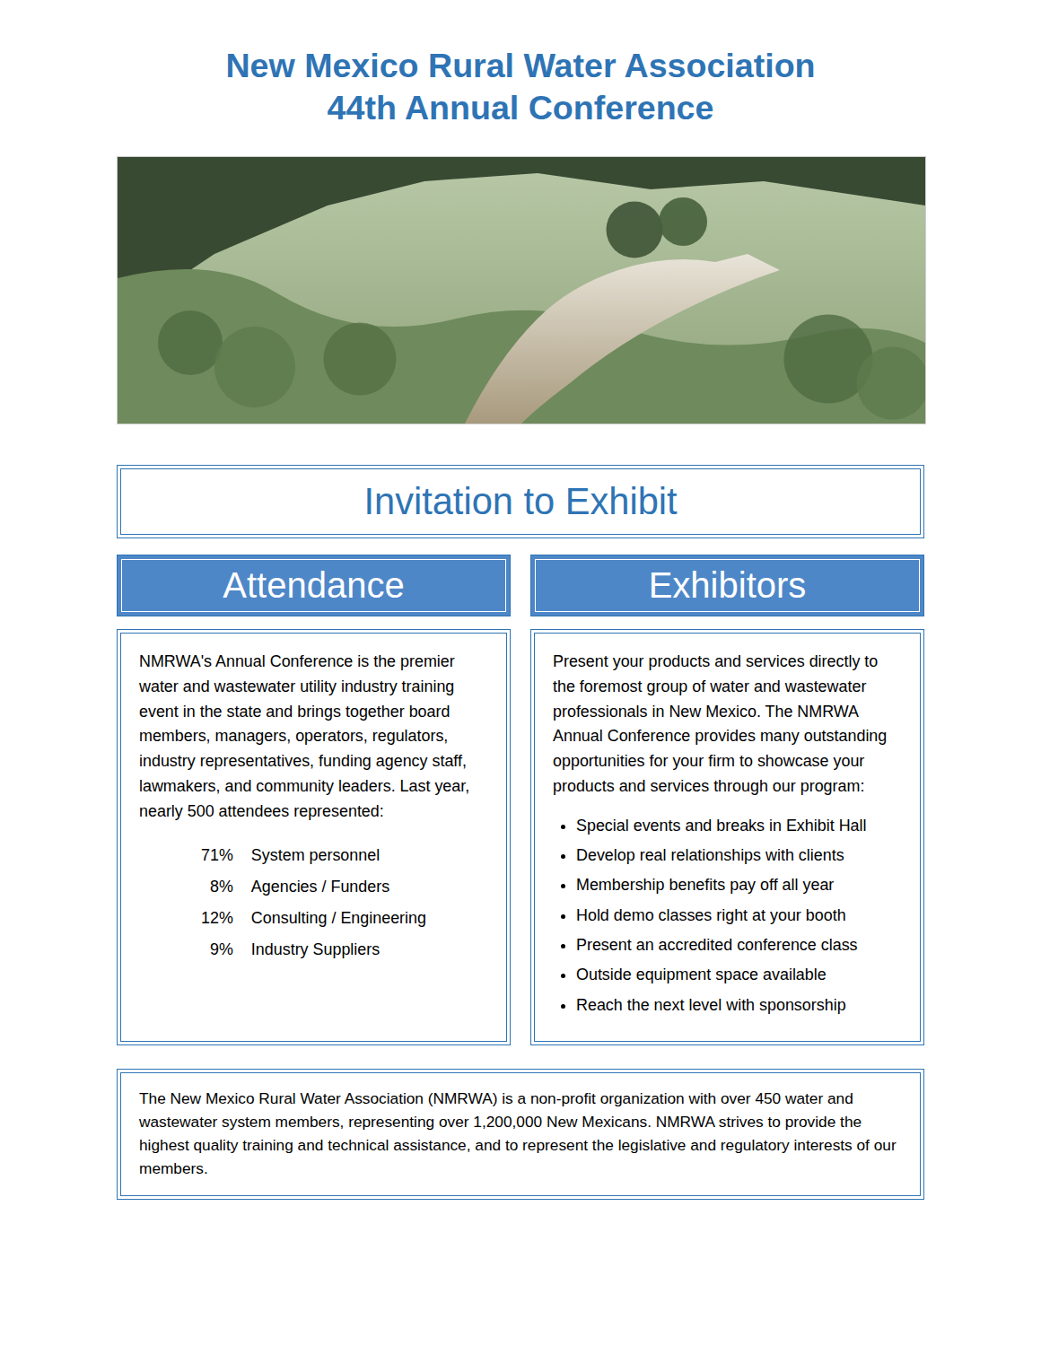New Mexico Rural Water Association
44th Annual Conference
Invitation to Exhibit
Attendance
NMRWA's Annual Conference is the premier water and wastewater utility industry training event in the state and brings together board members, managers, operators, regulators, industry representatives, funding agency staff, lawmakers, and community leaders. Last year, nearly 500 attendees represented:
| 71% | System personnel |
| 8% | Agencies / Funders |
| 12% | Consulting / Engineering |
| 9% | Industry Suppliers |
Exhibitors
Present your products and services directly to the foremost group of water and wastewater professionals in New Mexico. The NMRWA Annual Conference provides many outstanding opportunities for your firm to showcase your products and services through our program:
Special events and breaks in Exhibit Hall
Develop real relationships with clients
Membership benefits pay off all year
Hold demo classes right at your booth
Present an accredited conference class
Outside equipment space available
Reach the next level with sponsorship
The New Mexico Rural Water Association (NMRWA) is a non-profit organization with over 450 water and wastewater system members, representing over 1,200,000 New Mexicans. NMRWA strives to provide the highest quality training and technical assistance, and to represent the legislative and regulatory interests of our members.